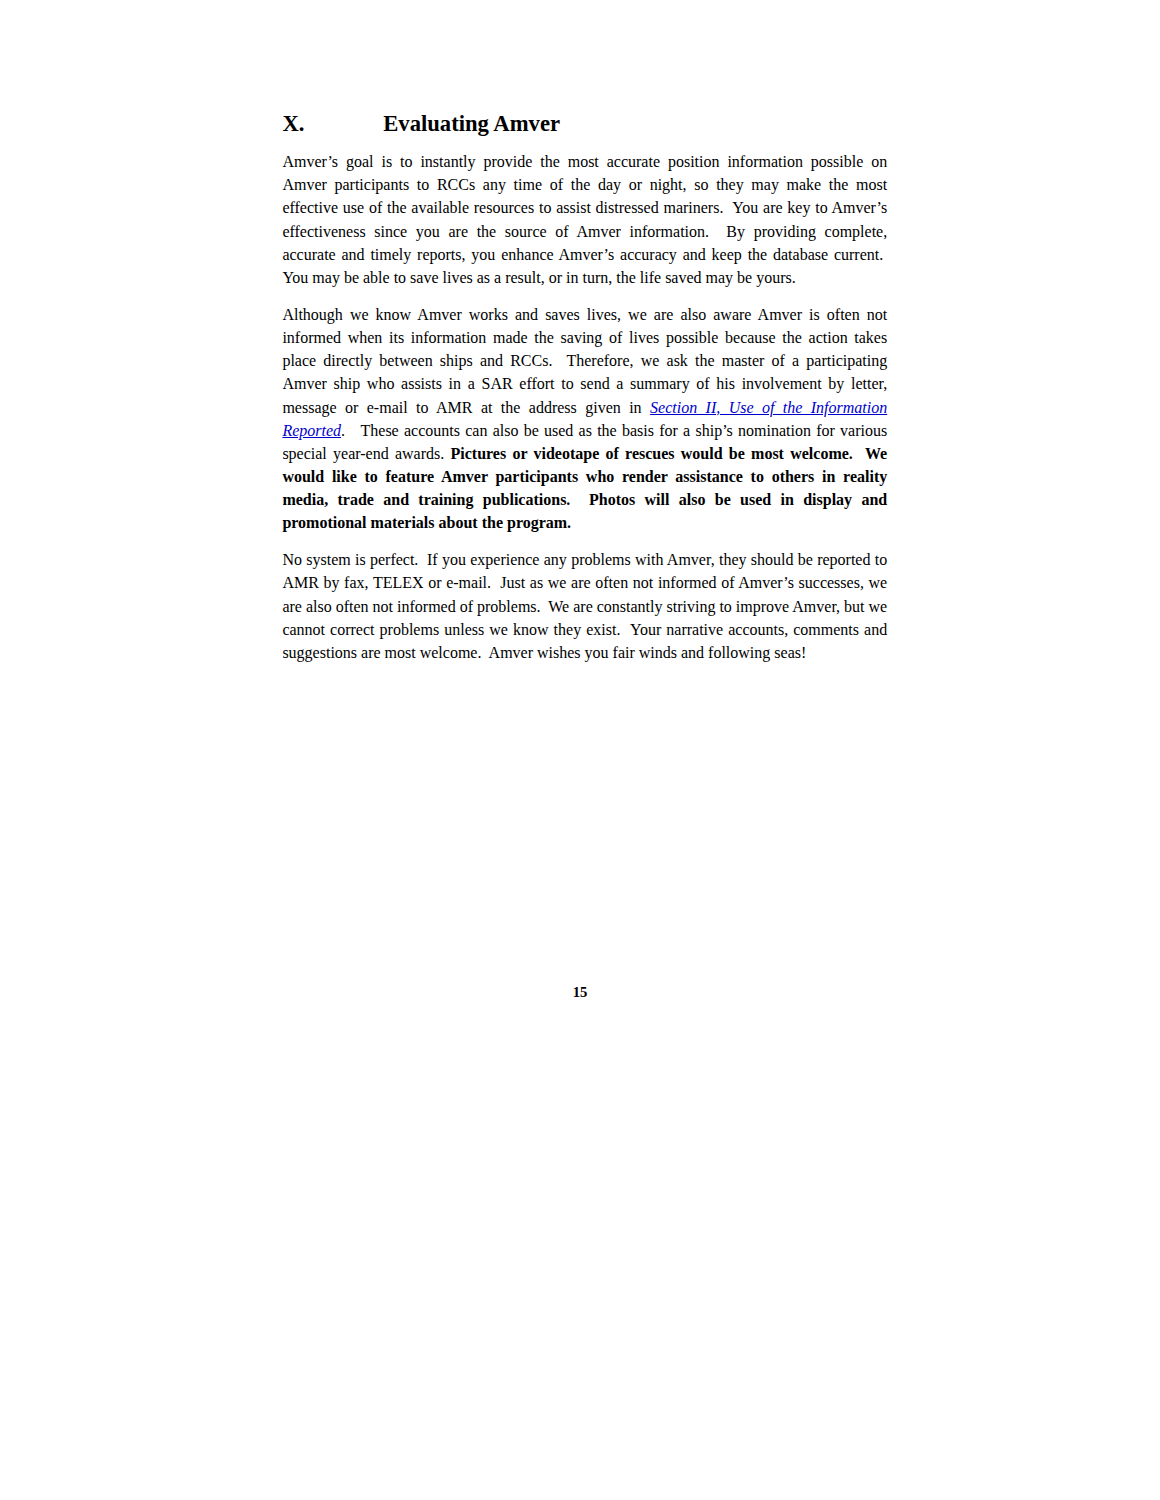X. Evaluating Amver
Amver’s goal is to instantly provide the most accurate position information possible on Amver participants to RCCs any time of the day or night, so they may make the most effective use of the available resources to assist distressed mariners. You are key to Amver’s effectiveness since you are the source of Amver information. By providing complete, accurate and timely reports, you enhance Amver’s accuracy and keep the database current. You may be able to save lives as a result, or in turn, the life saved may be yours.
Although we know Amver works and saves lives, we are also aware Amver is often not informed when its information made the saving of lives possible because the action takes place directly between ships and RCCs. Therefore, we ask the master of a participating Amver ship who assists in a SAR effort to send a summary of his involvement by letter, message or e-mail to AMR at the address given in Section II, Use of the Information Reported. These accounts can also be used as the basis for a ship’s nomination for various special year-end awards. Pictures or videotape of rescues would be most welcome. We would like to feature Amver participants who render assistance to others in reality media, trade and training publications. Photos will also be used in display and promotional materials about the program.
No system is perfect. If you experience any problems with Amver, they should be reported to AMR by fax, TELEX or e-mail. Just as we are often not informed of Amver’s successes, we are also often not informed of problems. We are constantly striving to improve Amver, but we cannot correct problems unless we know they exist. Your narrative accounts, comments and suggestions are most welcome. Amver wishes you fair winds and following seas!
15